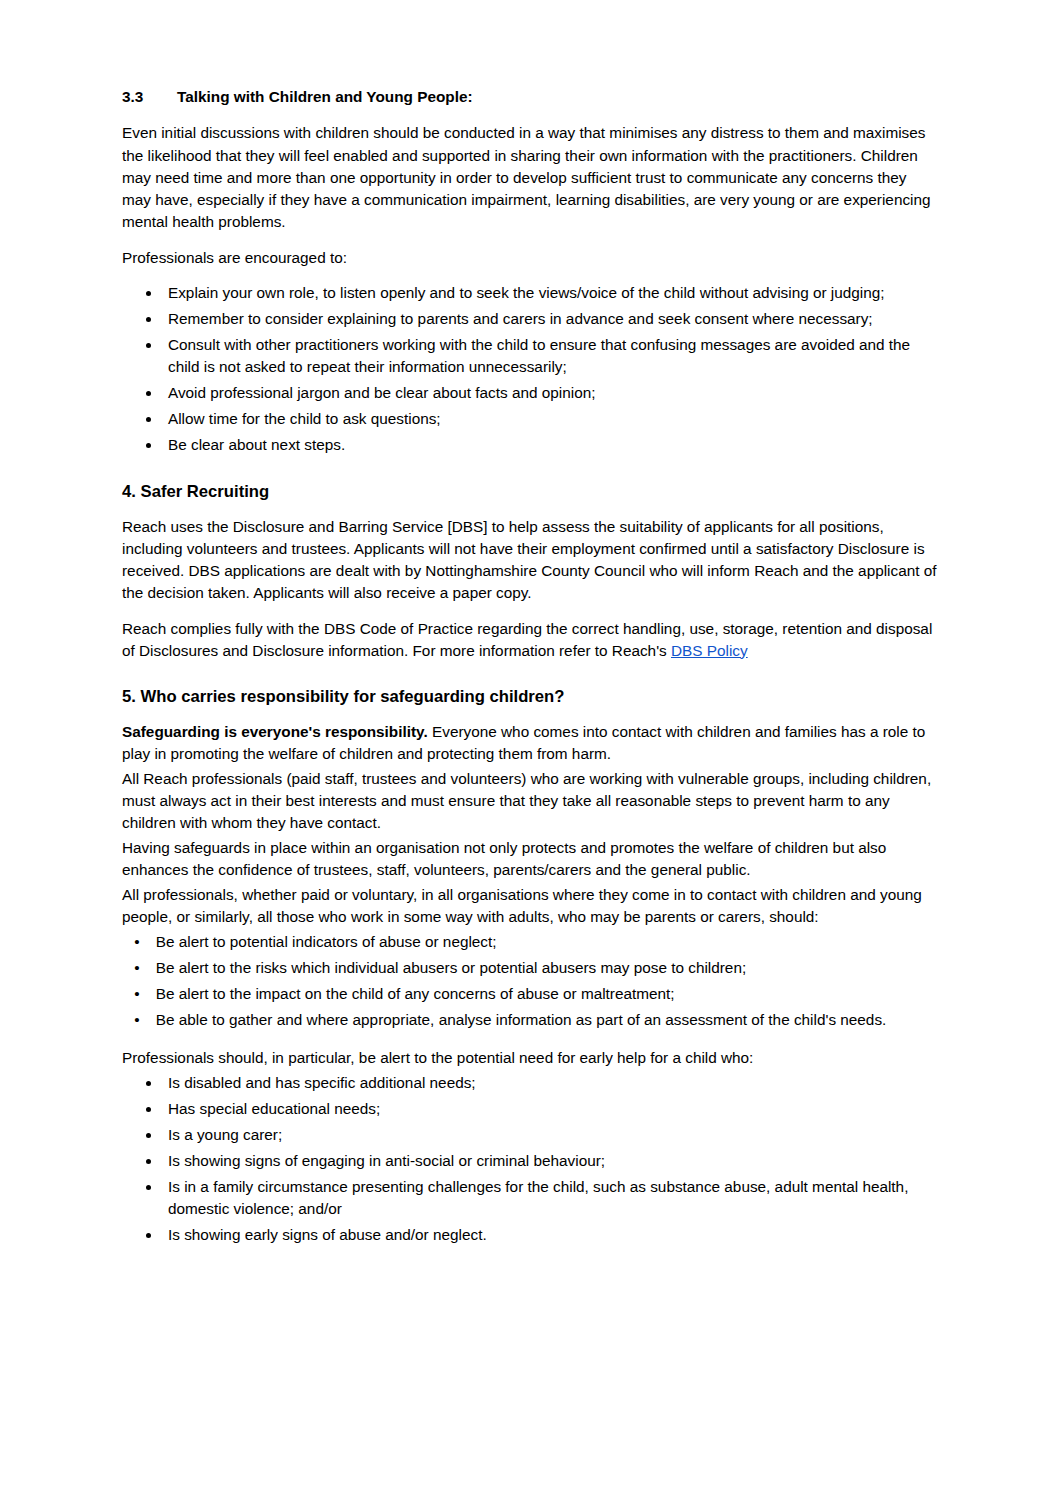3.3 Talking with Children and Young People:
Even initial discussions with children should be conducted in a way that minimises any distress to them and maximises the likelihood that they will feel enabled and supported in sharing their own information with the practitioners. Children may need time and more than one opportunity in order to develop sufficient trust to communicate any concerns they may have, especially if they have a communication impairment, learning disabilities, are very young or are experiencing mental health problems.
Professionals are encouraged to:
Explain your own role, to listen openly and to seek the views/voice of the child without advising or judging;
Remember to consider explaining to parents and carers in advance and seek consent where necessary;
Consult with other practitioners working with the child to ensure that confusing messages are avoided and the child is not asked to repeat their information unnecessarily;
Avoid professional jargon and be clear about facts and opinion;
Allow time for the child to ask questions;
Be clear about next steps.
4. Safer Recruiting
Reach uses the Disclosure and Barring Service [DBS] to help assess the suitability of applicants for all positions, including volunteers and trustees. Applicants will not have their employment confirmed until a satisfactory Disclosure is received. DBS applications are dealt with by Nottinghamshire County Council who will inform Reach and the applicant of the decision taken. Applicants will also receive a paper copy.
Reach complies fully with the DBS Code of Practice regarding the correct handling, use, storage, retention and disposal of Disclosures and Disclosure information. For more information refer to Reach's DBS Policy
5. Who carries responsibility for safeguarding children?
Safeguarding is everyone's responsibility. Everyone who comes into contact with children and families has a role to play in promoting the welfare of children and protecting them from harm.
All Reach professionals (paid staff, trustees and volunteers) who are working with vulnerable groups, including children, must always act in their best interests and must ensure that they take all reasonable steps to prevent harm to any children with whom they have contact.
Having safeguards in place within an organisation not only protects and promotes the welfare of children but also enhances the confidence of trustees, staff, volunteers, parents/carers and the general public.
All professionals, whether paid or voluntary, in all organisations where they come in to contact with children and young people, or similarly, all those who work in some way with adults, who may be parents or carers, should:
Be alert to potential indicators of abuse or neglect;
Be alert to the risks which individual abusers or potential abusers may pose to children;
Be alert to the impact on the child of any concerns of abuse or maltreatment;
Be able to gather and where appropriate, analyse information as part of an assessment of the child's needs.
Professionals should, in particular, be alert to the potential need for early help for a child who:
Is disabled and has specific additional needs;
Has special educational needs;
Is a young carer;
Is showing signs of engaging in anti-social or criminal behaviour;
Is in a family circumstance presenting challenges for the child, such as substance abuse, adult mental health, domestic violence; and/or
Is showing early signs of abuse and/or neglect.